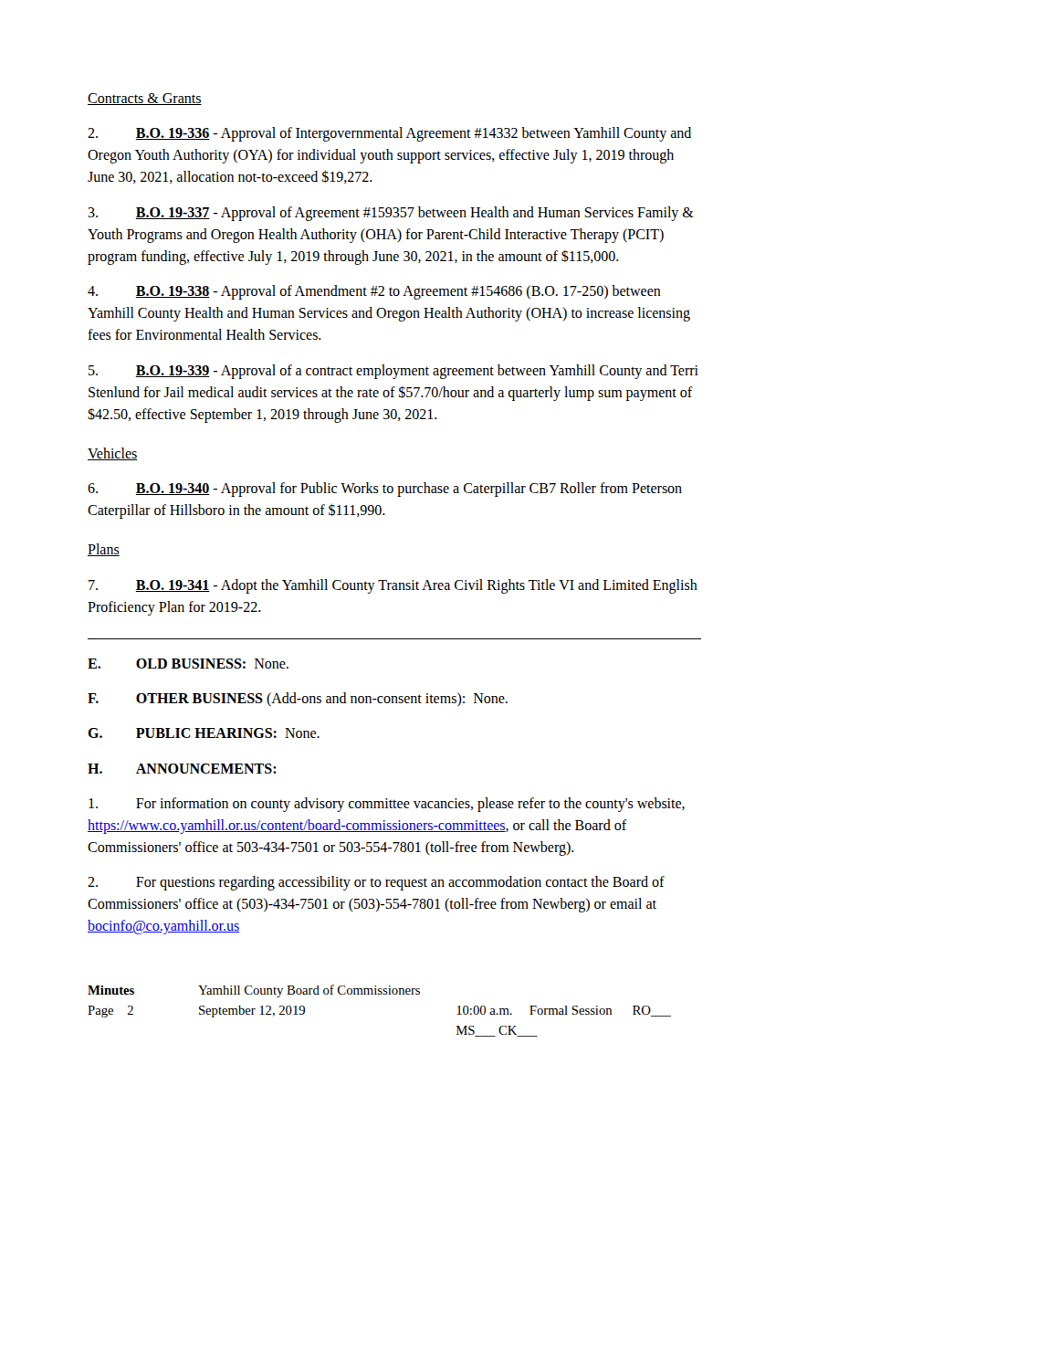Contracts & Grants
2. B.O. 19-336 - Approval of Intergovernmental Agreement #14332 between Yamhill County and Oregon Youth Authority (OYA) for individual youth support services, effective July 1, 2019 through June 30, 2021, allocation not-to-exceed $19,272.
3. B.O. 19-337 - Approval of Agreement #159357 between Health and Human Services Family & Youth Programs and Oregon Health Authority (OHA) for Parent-Child Interactive Therapy (PCIT) program funding, effective July 1, 2019 through June 30, 2021, in the amount of $115,000.
4. B.O. 19-338 - Approval of Amendment #2 to Agreement #154686 (B.O. 17-250) between Yamhill County Health and Human Services and Oregon Health Authority (OHA) to increase licensing fees for Environmental Health Services.
5. B.O. 19-339 - Approval of a contract employment agreement between Yamhill County and Terri Stenlund for Jail medical audit services at the rate of $57.70/hour and a quarterly lump sum payment of $42.50, effective September 1, 2019 through June 30, 2021.
Vehicles
6. B.O. 19-340 - Approval for Public Works to purchase a Caterpillar CB7 Roller from Peterson Caterpillar of Hillsboro in the amount of $111,990.
Plans
7. B.O. 19-341 - Adopt the Yamhill County Transit Area Civil Rights Title VI and Limited English Proficiency Plan for 2019-22.
E. OLD BUSINESS: None.
F. OTHER BUSINESS (Add-ons and non-consent items): None.
G. PUBLIC HEARINGS: None.
H. ANNOUNCEMENTS:
1. For information on county advisory committee vacancies, please refer to the county's website, https://www.co.yamhill.or.us/content/board-commissioners-committees, or call the Board of Commissioners' office at 503-434-7501 or 503-554-7801 (toll-free from Newberg).
2. For questions regarding accessibility or to request an accommodation contact the Board of Commissioners' office at (503)-434-7501 or (503)-554-7801 (toll-free from Newberg) or email at bocinfo@co.yamhill.or.us
| Minutes | Yamhill County Board of Commissioners | |
| Page 2 | September 12, 2019 | 10:00 a.m. Formal Session RO___ MS___ CK___ |